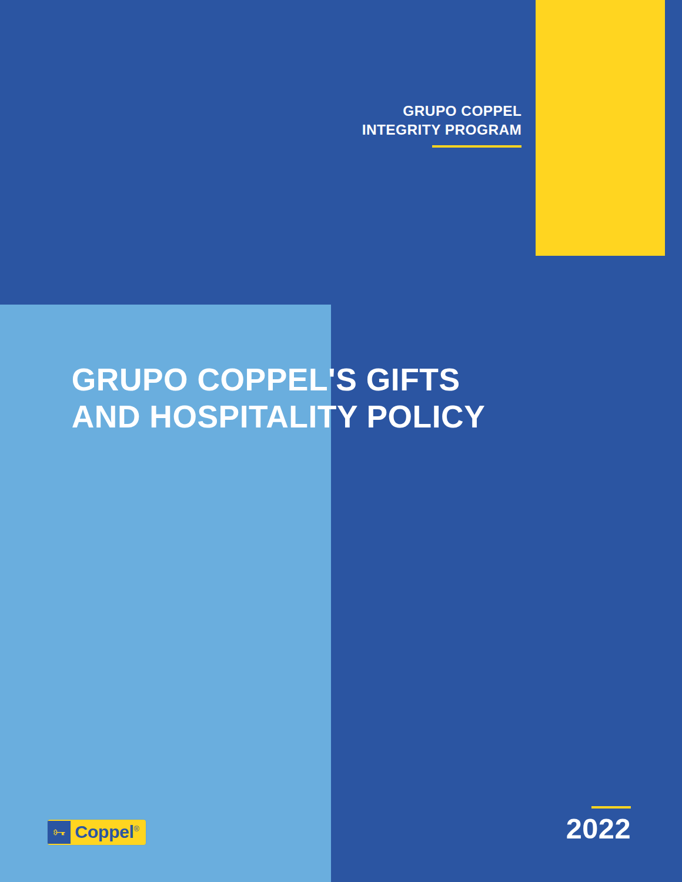GRUPO COPPEL
INTEGRITY PROGRAM
GRUPO COPPEL'S GIFTS AND HOSPITALITY POLICY
🗝 Coppel®
2022